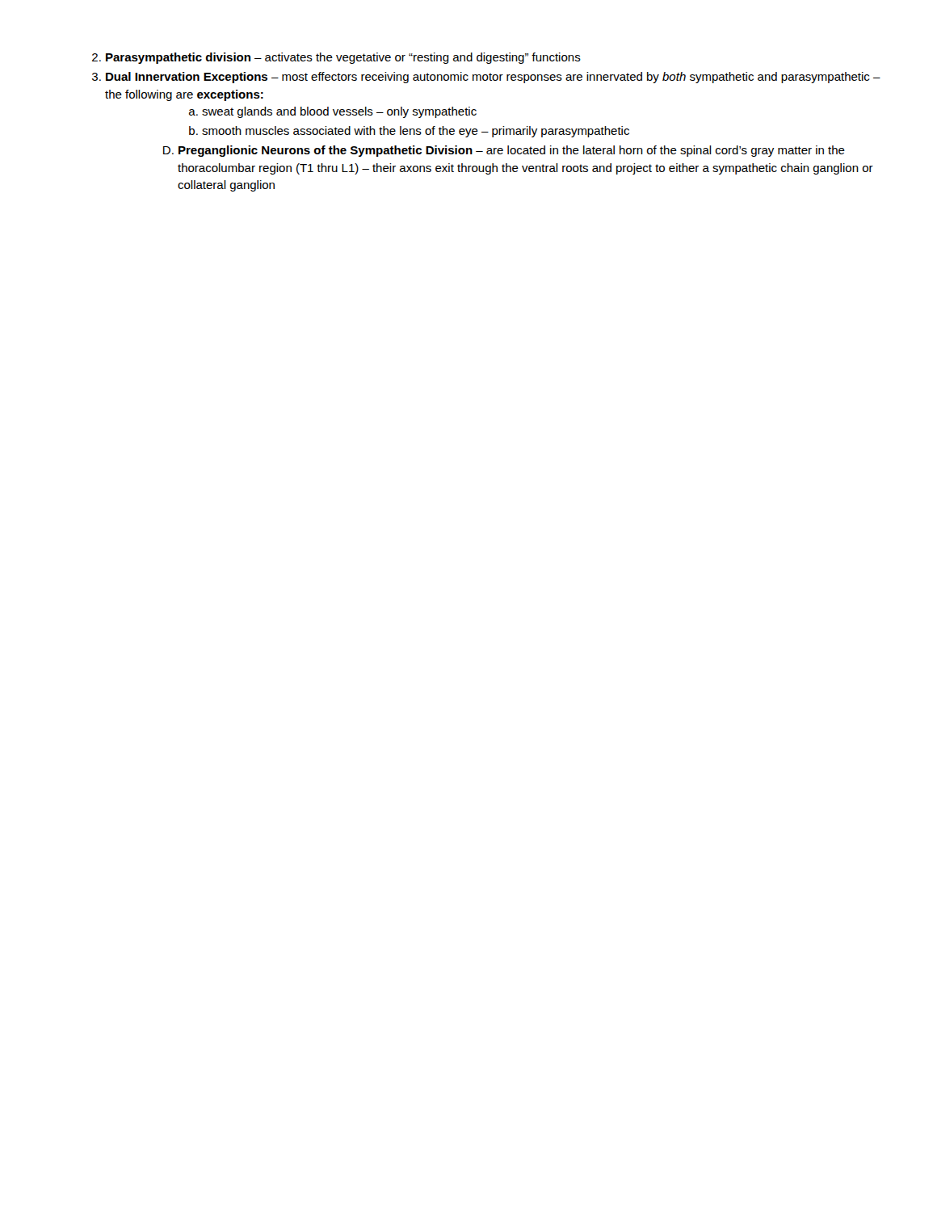Parasympathetic division – activates the vegetative or “resting and digesting” functions
Dual Innervation Exceptions – most effectors receiving autonomic motor responses are innervated by both sympathetic and parasympathetic – the following are exceptions:
sweat glands and blood vessels – only sympathetic
smooth muscles associated with the lens of the eye – primarily parasympathetic
Preganglionic Neurons of the Sympathetic Division – are located in the lateral horn of the spinal cord’s gray matter in the thoracolumbar region (T1 thru L1) – their axons exit through the ventral roots and project to either a sympathetic chain ganglion or collateral ganglion